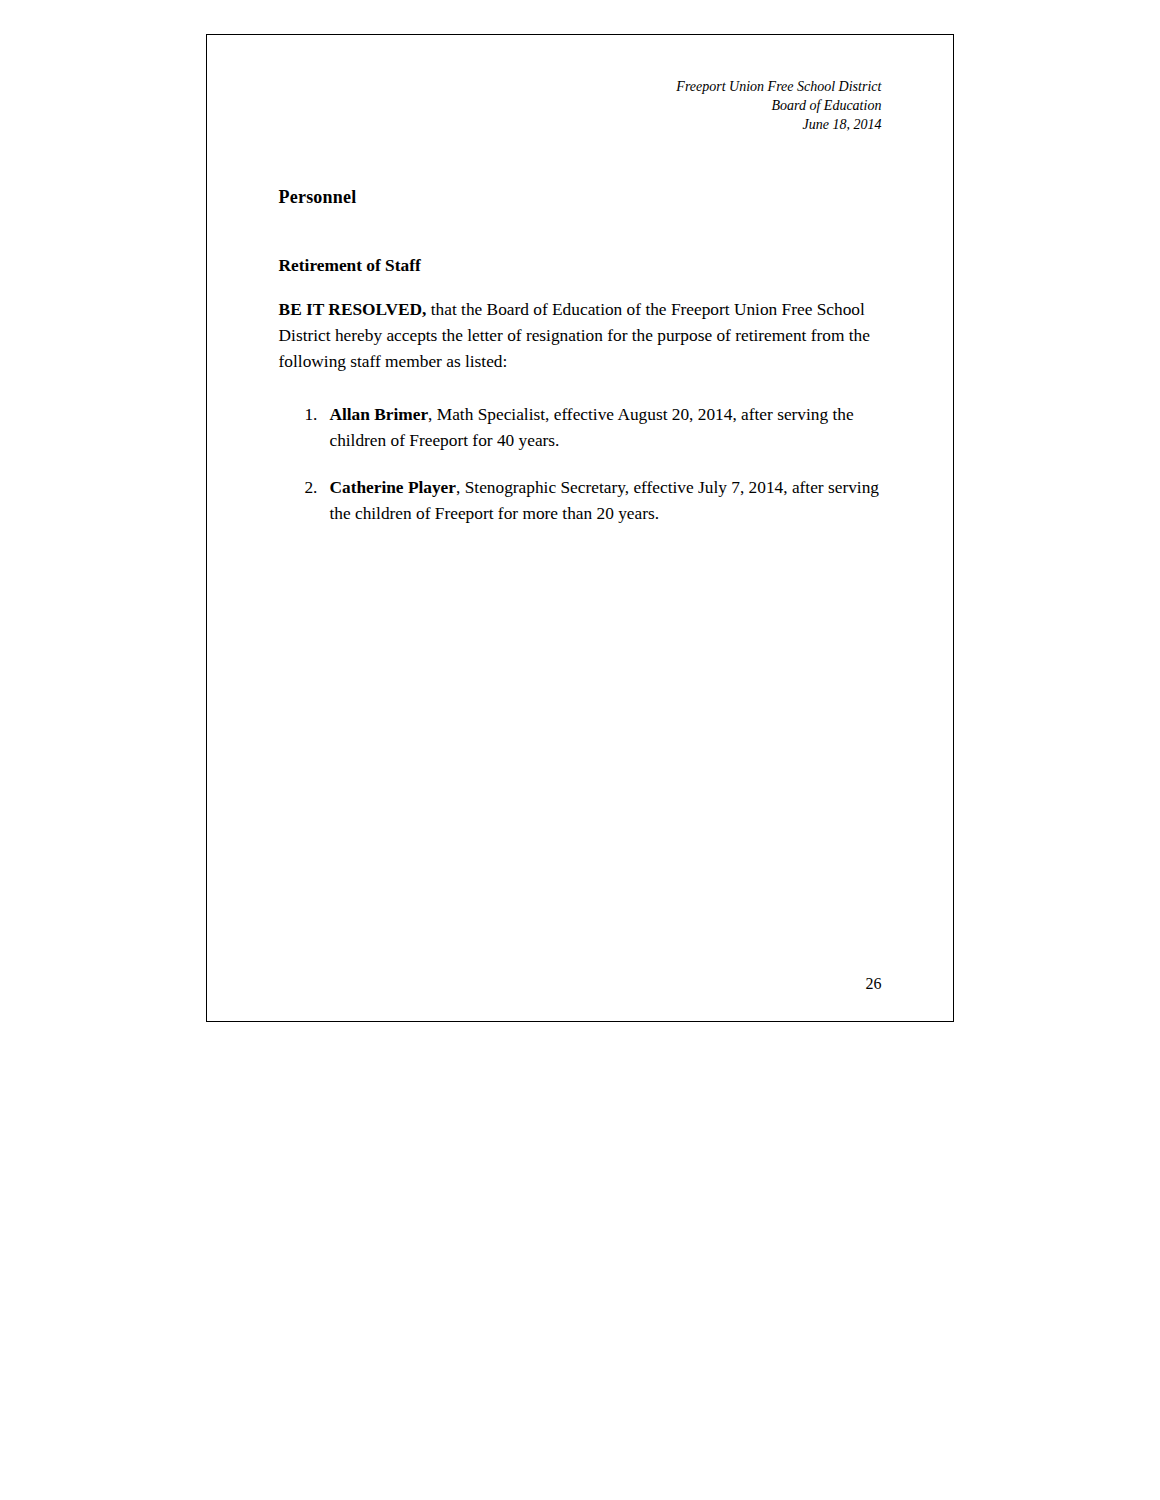Freeport Union Free School District
Board of Education
June 18, 2014
Personnel
Retirement of Staff
BE IT RESOLVED, that the Board of Education of the Freeport Union Free School District hereby accepts the letter of resignation for the purpose of retirement from the following staff member as listed:
Allan Brimer, Math Specialist, effective August 20, 2014, after serving the children of Freeport for 40 years.
Catherine Player, Stenographic Secretary, effective July 7, 2014, after serving the children of Freeport for more than 20 years.
26